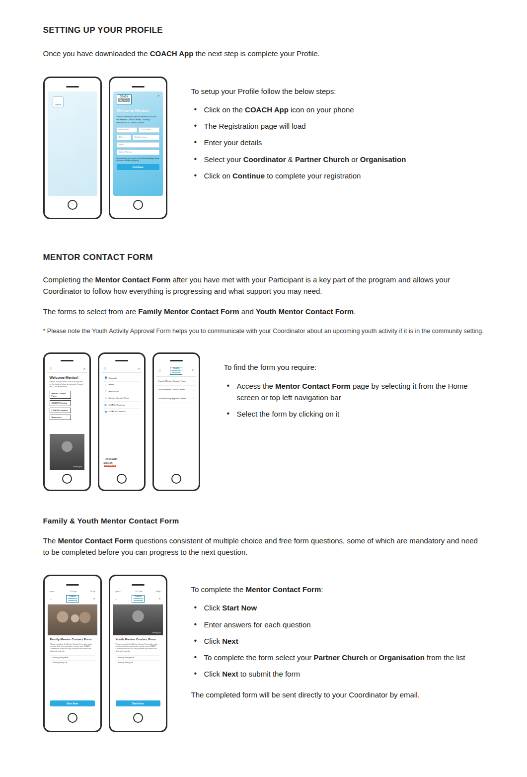Setting up your Profile
Once you have downloaded the COACH App the next step is complete your Profile.
COACH
COACH
community
mentoring
↗
Welcome Mentor!
Please enter your details below to access the Mentor Contact Form, Training Resources & Contact Details.
First name
Last name
AU +…
Mobile phone
Email
Select Partner
By continuing, you agree to the Shareable Apps terms of service and privacy policy.
Continue
To setup your Profile follow the below steps:
Click on the COACH App icon on your phone
The Registration page will load
Enter your details
Select your Coordinator & Partner Church or Organisation
Click on Continue to complete your registration
Mentor Contact Form
Completing the Mentor Contact Form after you have met with your Participant is a key part of the program and allows your Coordinator to follow how everything is progressing and what support you may need.
The forms to select from are Family Mentor Contact Form and Youth Mentor Contact Form.
* Please note the Youth Activity Approval Form helps you to communicate with your Coordinator about an upcoming youth activity if it is in the community setting.
☰ ↗
Welcome Mentor!
Please use the menu icon in the top left or the buttons below to navigate through the COACH Network.
Mentor Contact Form
COACH Training
COACH Contacts
Resources
☰ ↗
👤Example
⌂Home
♡Resources
✎Mentor Contact Form
▣COACH Training
☎COACH Contacts
CROSSWAY
MISSION AUSTRALIA
☰ COACH
community
mentoring ↗
Family Mentor Contact Form›
Youth Mentor Contact Form›
Youth Activity Approval Form›
To find the form you require:
Access the Mentor Contact Form page by selecting it from the Home screen or top left navigation bar
Select the form by clicking on it
Family & Youth Mentor Contact Form
The Mentor Contact Form questions consistent of multiple choice and free form questions, some of which are mandatory and need to be completed before you can progress to the next question.
Optus ⌃12:15 pm 52% ▮
← COACH
community
mentoring ↗
Family Mentor Contact Form
Please complete the Mentor Contact Form after each meeting with your participant, contact your COACH Coordinator to discuss any concerns that need to be dealt with urgently.
+Privacy Policy AUS
+Privacy Policy UK
Start Now
Optus ⌃12:27 pm 48% ▮
← COACH
community
mentoring ↗
Youth Mentor Contact Form
Please complete the Mentor Contact Form after each meeting with your participant, contact your COACH Coordinator to discuss any concerns that need to be dealt with urgently.
+Privacy Policy AUS
+Privacy Policy UK
Start Now
To complete the Mentor Contact Form:
Click Start Now
Enter answers for each question
Click Next
To complete the form select your Partner Church or Organisation from the list
Click Next to submit the form
The completed form will be sent directly to your Coordinator by email.